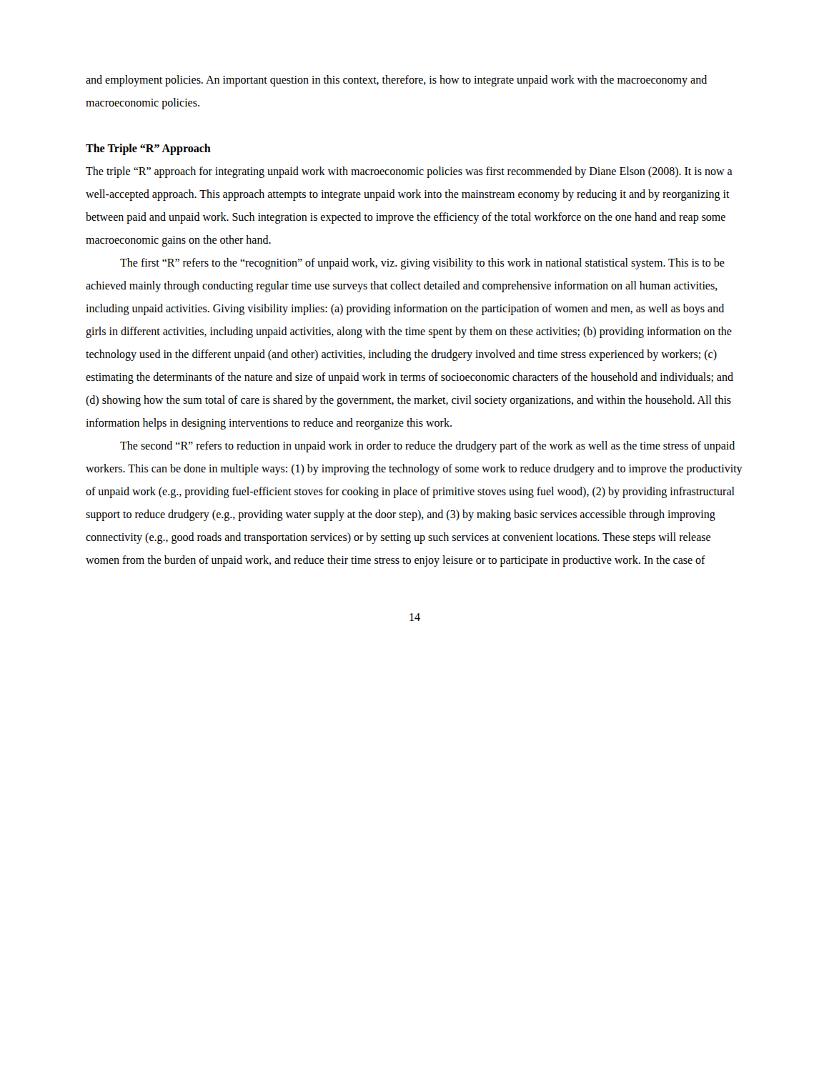and employment policies. An important question in this context, therefore, is how to integrate unpaid work with the macroeconomy and macroeconomic policies.
The Triple “R” Approach
The triple “R” approach for integrating unpaid work with macroeconomic policies was first recommended by Diane Elson (2008). It is now a well-accepted approach. This approach attempts to integrate unpaid work into the mainstream economy by reducing it and by reorganizing it between paid and unpaid work. Such integration is expected to improve the efficiency of the total workforce on the one hand and reap some macroeconomic gains on the other hand.
The first “R” refers to the “recognition” of unpaid work, viz. giving visibility to this work in national statistical system. This is to be achieved mainly through conducting regular time use surveys that collect detailed and comprehensive information on all human activities, including unpaid activities. Giving visibility implies: (a) providing information on the participation of women and men, as well as boys and girls in different activities, including unpaid activities, along with the time spent by them on these activities; (b) providing information on the technology used in the different unpaid (and other) activities, including the drudgery involved and time stress experienced by workers; (c) estimating the determinants of the nature and size of unpaid work in terms of socioeconomic characters of the household and individuals; and (d) showing how the sum total of care is shared by the government, the market, civil society organizations, and within the household. All this information helps in designing interventions to reduce and reorganize this work.
The second “R” refers to reduction in unpaid work in order to reduce the drudgery part of the work as well as the time stress of unpaid workers. This can be done in multiple ways: (1) by improving the technology of some work to reduce drudgery and to improve the productivity of unpaid work (e.g., providing fuel-efficient stoves for cooking in place of primitive stoves using fuel wood), (2) by providing infrastructural support to reduce drudgery (e.g., providing water supply at the door step), and (3) by making basic services accessible through improving connectivity (e.g., good roads and transportation services) or by setting up such services at convenient locations. These steps will release women from the burden of unpaid work, and reduce their time stress to enjoy leisure or to participate in productive work. In the case of
14